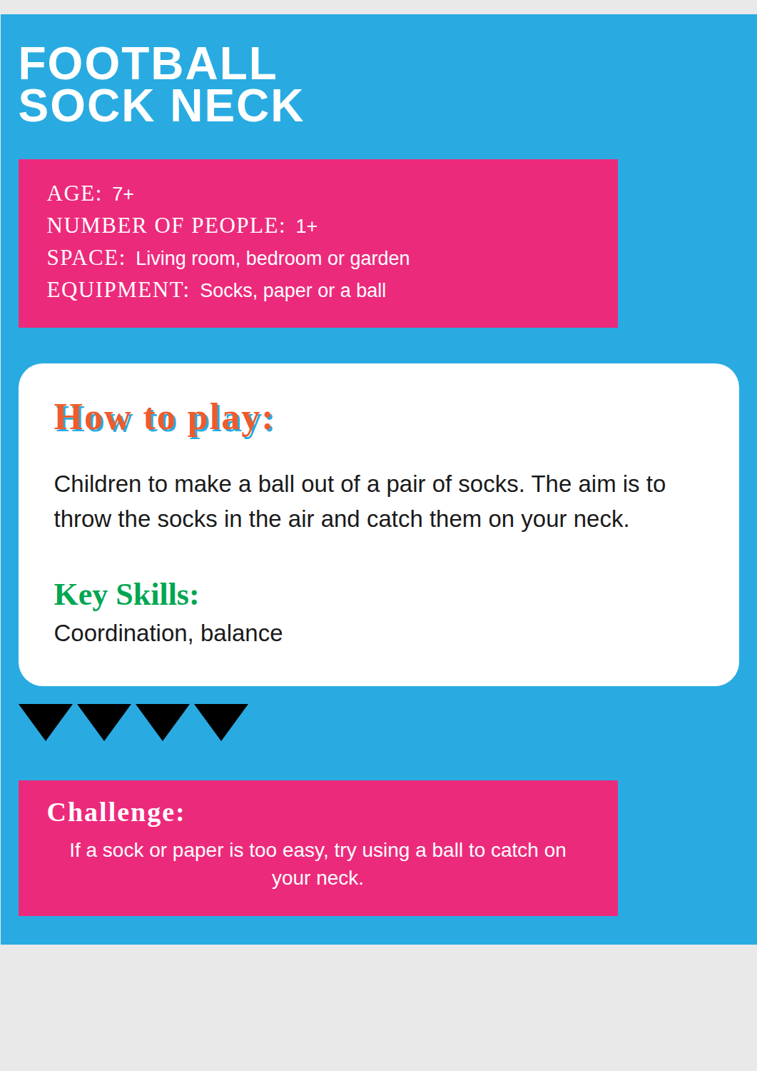Football
Sock Neck
Age: 7+
Number of people: 1+
Space: Living room, bedroom or garden
Equipment: Socks, paper or a ball
How to play:
Children to make a ball out of a pair of socks. The aim is to throw the socks in the air and catch them on your neck.
Key Skills:
Coordination, balance
Challenge:
If a sock or paper is too easy, try using a ball to catch on your neck.